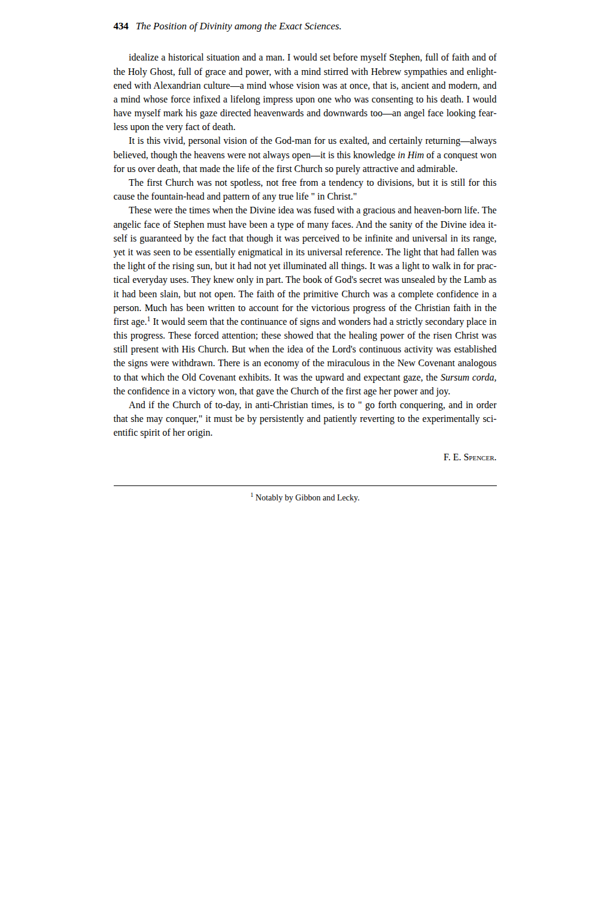434 The Position of Divinity among the Exact Sciences.
idealize a historical situation and a man. I would set before myself Stephen, full of faith and of the Holy Ghost, full of grace and power, with a mind stirred with Hebrew sympathies and enlightened with Alexandrian culture—a mind whose vision was at once, that is, ancient and modern, and a mind whose force infixed a lifelong impress upon one who was consenting to his death. I would have myself mark his gaze directed heavenwards and downwards too—an angel face looking fearless upon the very fact of death.
It is this vivid, personal vision of the God-man for us exalted, and certainly returning—always believed, though the heavens were not always open—it is this knowledge in Him of a conquest won for us over death, that made the life of the first Church so purely attractive and admirable.
The first Church was not spotless, not free from a tendency to divisions, but it is still for this cause the fountain-head and pattern of any true life " in Christ."
These were the times when the Divine idea was fused with a gracious and heaven-born life. The angelic face of Stephen must have been a type of many faces. And the sanity of the Divine idea itself is guaranteed by the fact that though it was perceived to be infinite and universal in its range, yet it was seen to be essentially enigmatical in its universal reference. The light that had fallen was the light of the rising sun, but it had not yet illuminated all things. It was a light to walk in for practical everyday uses. They knew only in part. The book of God's secret was unsealed by the Lamb as it had been slain, but not open. The faith of the primitive Church was a complete confidence in a person. Much has been written to account for the victorious progress of the Christian faith in the first age.1 It would seem that the continuance of signs and wonders had a strictly secondary place in this progress. These forced attention; these showed that the healing power of the risen Christ was still present with His Church. But when the idea of the Lord's continuous activity was established the signs were withdrawn. There is an economy of the miraculous in the New Covenant analogous to that which the Old Covenant exhibits. It was the upward and expectant gaze, the Sursum corda, the confidence in a victory won, that gave the Church of the first age her power and joy.
And if the Church of to-day, in anti-Christian times, is to " go forth conquering, and in order that she may conquer," it must be by persistently and patiently reverting to the experimentally scientific spirit of her origin.
F. E. Spencer.
1 Notably by Gibbon and Lecky.